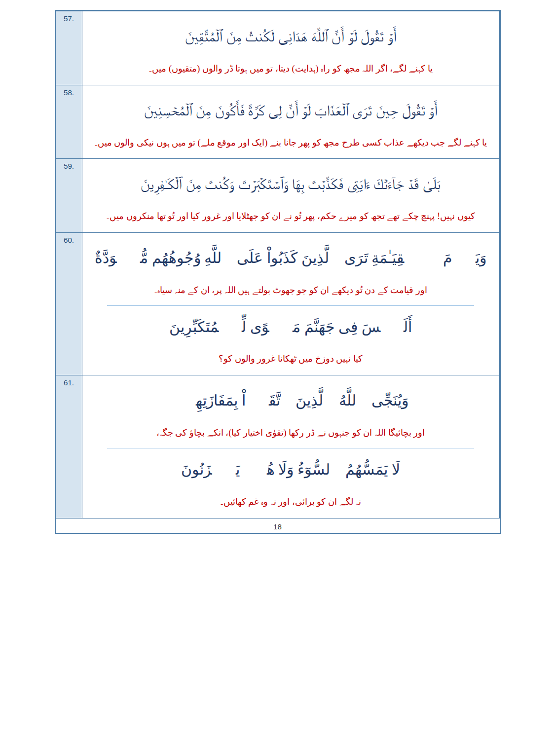| أَوۡ تَقُولَ لَوۡ أَنَّ ٱللَّهَ هَدَانِى لَكُنتُ مِنَ ٱلۡمُتَّقِينَ یا کہنے لگے، اگر اللہ مجھ کو راہ (ہدایت) دیتا، تو میں ہوتا ڈر والوں (متقیوں) میں۔ | 57. |
| أَوۡ تَقُولَ حِينَ تَرَى ٱلۡعَذَابَ لَوۡ أَنَّ لِى كَرَّةً فَأَكُونَ مِنَ ٱلۡمُحۡسِنِينَ یا کہنے لگے جب دیکھے عذاب کسی طرح مجھ کو پھر جانا بنے (ایک اور موقع ملے) تو میں ہوں نیکی والوں میں۔ | 58. |
| بَلَىٰ قَدۡ جَآءَتۡكَ ءَايَتِى فَكَذَّبۡتَ بِهَا وَٱسۡتَكۡبَرۡتَ وَكُنتَ مِنَ ٱلۡكَـٰفِرِينَ کیوں نہیں! پہنچ چکے تھے تجھ کو میرے حکم، پھر تُو نے ان کو جھٹلایا اور غرور کیا اور تُو تھا منکروں میں۔ | 59. |
| وَيَوۡمَ ٱلۡقِيَـٰمَةِ تَرَى ٱلَّذِينَ كَذَبُواْ عَلَى ٱللَّهِ وُجُوهُهُم مُّسۡوَدَّةٌ اور قیامت کے دن تُو دیکھے ان کو جو جھوٹ بولتے ہیں اللہ پر، ان کے منہ سیاہ۔ أَلَيۡسَ فِى جَهَنَّمَ مَثۡوًى لِّلۡمُتَكَبِّرِينَ کیا نہیں دوزخ میں ٹھکانا غرور والوں کو؟ | 60. |
| وَيُنَجِّى ٱللَّهُ ٱلَّذِينَ ٱتَّقَوۡاْ بِمَفَازَتِهِمۡ اور بچائیگا اللہ ان کو جنہوں نے ڈر رکھا (تقوٰی اختیار کیا)، انکے بچاؤ کی جگہ، لَا يَمَسُّهُمُ ٱلسُّوٓءُ وَلَا هُمۡ يَحۡزَنُونَ نہ لگے ان کو برائی، اور نہ وہ غم کھائیں۔ | 61. |
18